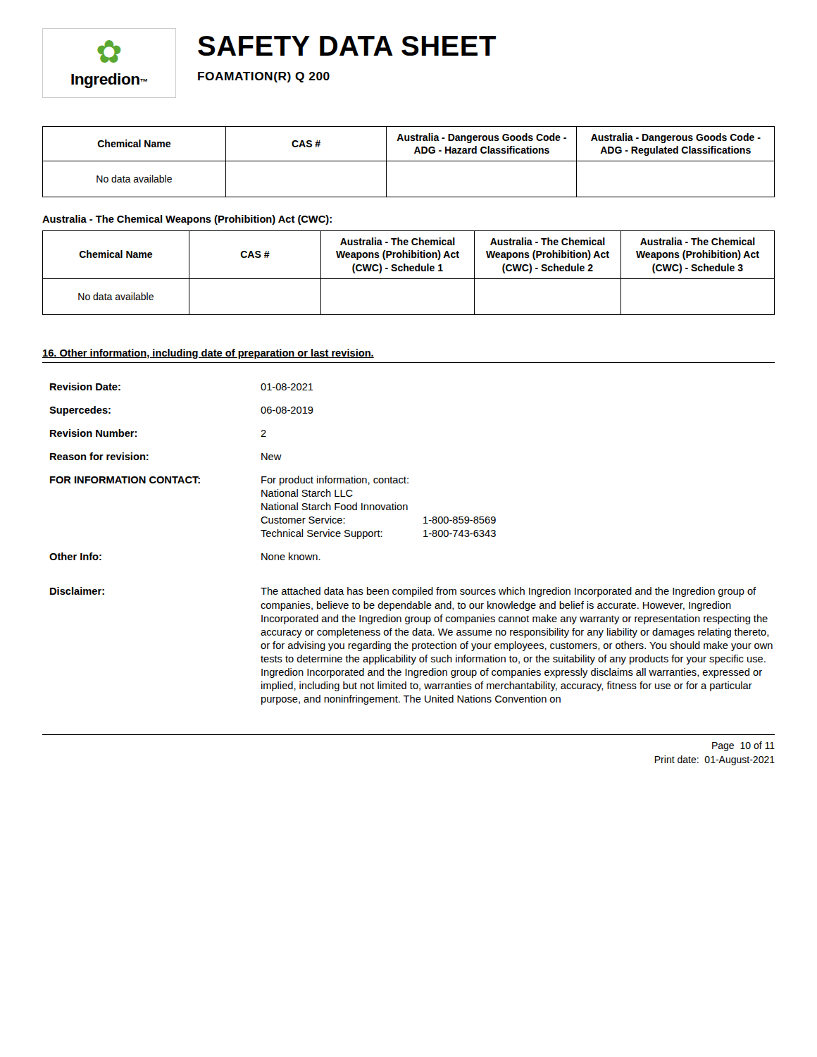✿
Ingredion™
SAFETY DATA SHEET
FOAMATION(R) Q 200
| Chemical Name | CAS # | Australia - Dangerous Goods Code - ADG - Hazard Classifications | Australia - Dangerous Goods Code - ADG - Regulated Classifications |
| --- | --- | --- | --- |
| No data available | | | |
Australia - The Chemical Weapons (Prohibition) Act (CWC):
| Chemical Name | CAS # | Australia - The Chemical Weapons (Prohibition) Act (CWC) - Schedule 1 | Australia - The Chemical Weapons (Prohibition) Act (CWC) - Schedule 2 | Australia - The Chemical Weapons (Prohibition) Act (CWC) - Schedule 3 |
| --- | --- | --- | --- | --- |
| No data available | | | | |
16. Other information, including date of preparation or last revision.
Revision Date:
01-08-2021
Supercedes:
06-08-2019
Revision Number:
2
Reason for revision:
New
FOR INFORMATION CONTACT:
For product information, contact:
National Starch LLC
National Starch Food Innovation
Customer Service: 1-800-859-8569
Technical Service Support: 1-800-743-6343
Other Info:
None known.
Disclaimer:
The attached data has been compiled from sources which Ingredion Incorporated and the Ingredion group of companies, believe to be dependable and, to our knowledge and belief is accurate. However, Ingredion Incorporated and the Ingredion group of companies cannot make any warranty or representation respecting the accuracy or completeness of the data. We assume no responsibility for any liability or damages relating thereto, or for advising you regarding the protection of your employees, customers, or others. You should make your own tests to determine the applicability of such information to, or the suitability of any products for your specific use.
Ingredion Incorporated and the Ingredion group of companies expressly disclaims all warranties, expressed or implied, including but not limited to, warranties of merchantability, accuracy, fitness for use or for a particular purpose, and noninfringement. The United Nations Convention on
Page 10 of 11
Print date: 01-August-2021